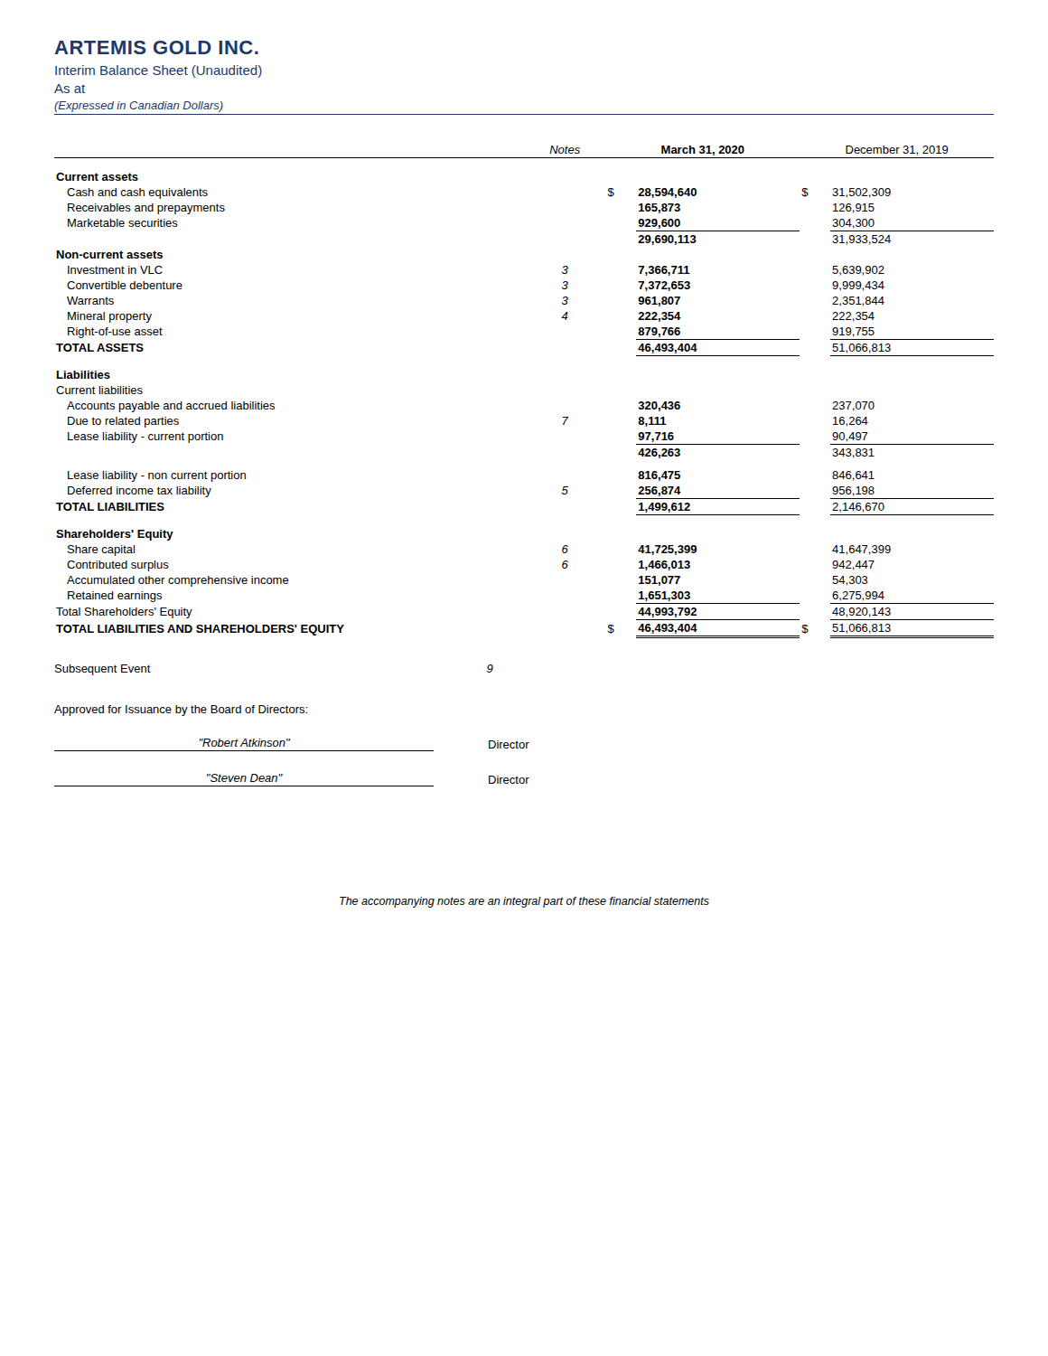ARTEMIS GOLD INC.
Interim Balance Sheet (Unaudited)
As at
(Expressed in Canadian Dollars)
| | Notes | March 31, 2020 | December 31, 2019 |
| Current assets | | | | | |
| Cash and cash equivalents | | $ | 28,594,640 | $ | 31,502,309 |
| Receivables and prepayments | | | 165,873 | | 126,915 |
| Marketable securities | | | 929,600 | | 304,300 |
| | | | 29,690,113 | | 31,933,524 |
| Non-current assets | | | | | |
| Investment in VLC | 3 | | 7,366,711 | | 5,639,902 |
| Convertible debenture | 3 | | 7,372,653 | | 9,999,434 |
| Warrants | 3 | | 961,807 | | 2,351,844 |
| Mineral property | 4 | | 222,354 | | 222,354 |
| Right-of-use asset | | | 879,766 | | 919,755 |
| TOTAL ASSETS | | | 46,493,404 | | 51,066,813 |
| Liabilities | | | | | |
| Current liabilities | | | | | |
| Accounts payable and accrued liabilities | | | 320,436 | | 237,070 |
| Due to related parties | 7 | | 8,111 | | 16,264 |
| Lease liability - current portion | | | 97,716 | | 90,497 |
| | | | 426,263 | | 343,831 |
| Lease liability - non current portion | | | 816,475 | | 846,641 |
| Deferred income tax liability | 5 | | 256,874 | | 956,198 |
| TOTAL LIABILITIES | | | 1,499,612 | | 2,146,670 |
| Shareholders' Equity | | | | | |
| Share capital | 6 | | 41,725,399 | | 41,647,399 |
| Contributed surplus | 6 | | 1,466,013 | | 942,447 |
| Accumulated other comprehensive income | | | 151,077 | | 54,303 |
| Retained earnings | | | 1,651,303 | | 6,275,994 |
| Total Shareholders' Equity | | | 44,993,792 | | 48,920,143 |
| TOTAL LIABILITIES AND SHAREHOLDERS' EQUITY | | $ | 46,493,404 | $ | 51,066,813 |
Subsequent Event
9
Approved for Issuance by the Board of Directors:
"Robert Atkinson"
Director
"Steven Dean"
Director
The accompanying notes are an integral part of these financial statements